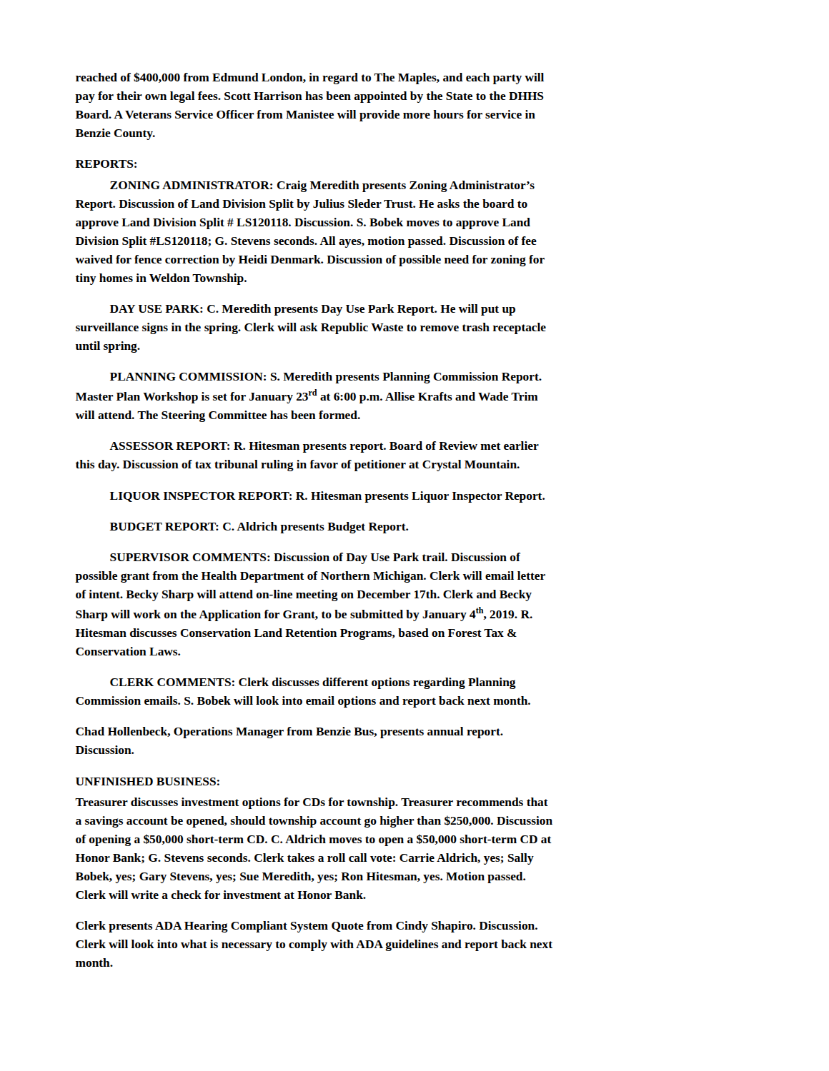reached of $400,000 from Edmund London, in regard to The Maples, and each party will pay for their own legal fees. Scott Harrison has been appointed by the State to the DHHS Board. A Veterans Service Officer from Manistee will provide more hours for service in Benzie County.
REPORTS:
ZONING ADMINISTRATOR: Craig Meredith presents Zoning Administrator’s Report. Discussion of Land Division Split by Julius Sleder Trust. He asks the board to approve Land Division Split # LS120118. Discussion. S. Bobek moves to approve Land Division Split #LS120118; G. Stevens seconds. All ayes, motion passed. Discussion of fee waived for fence correction by Heidi Denmark. Discussion of possible need for zoning for tiny homes in Weldon Township.
DAY USE PARK: C. Meredith presents Day Use Park Report. He will put up surveillance signs in the spring. Clerk will ask Republic Waste to remove trash receptacle until spring.
PLANNING COMMISSION: S. Meredith presents Planning Commission Report. Master Plan Workshop is set for January 23rd at 6:00 p.m. Allise Krafts and Wade Trim will attend. The Steering Committee has been formed.
ASSESSOR REPORT: R. Hitesman presents report. Board of Review met earlier this day. Discussion of tax tribunal ruling in favor of petitioner at Crystal Mountain.
LIQUOR INSPECTOR REPORT: R. Hitesman presents Liquor Inspector Report.
BUDGET REPORT: C. Aldrich presents Budget Report.
SUPERVISOR COMMENTS: Discussion of Day Use Park trail. Discussion of possible grant from the Health Department of Northern Michigan. Clerk will email letter of intent. Becky Sharp will attend on-line meeting on December 17th. Clerk and Becky Sharp will work on the Application for Grant, to be submitted by January 4th, 2019. R. Hitesman discusses Conservation Land Retention Programs, based on Forest Tax & Conservation Laws.
CLERK COMMENTS: Clerk discusses different options regarding Planning Commission emails. S. Bobek will look into email options and report back next month.
Chad Hollenbeck, Operations Manager from Benzie Bus, presents annual report. Discussion.
UNFINISHED BUSINESS:
Treasurer discusses investment options for CDs for township. Treasurer recommends that a savings account be opened, should township account go higher than $250,000. Discussion of opening a $50,000 short-term CD. C. Aldrich moves to open a $50,000 short-term CD at Honor Bank; G. Stevens seconds. Clerk takes a roll call vote: Carrie Aldrich, yes; Sally Bobek, yes; Gary Stevens, yes; Sue Meredith, yes; Ron Hitesman, yes. Motion passed. Clerk will write a check for investment at Honor Bank.
Clerk presents ADA Hearing Compliant System Quote from Cindy Shapiro. Discussion. Clerk will look into what is necessary to comply with ADA guidelines and report back next month.